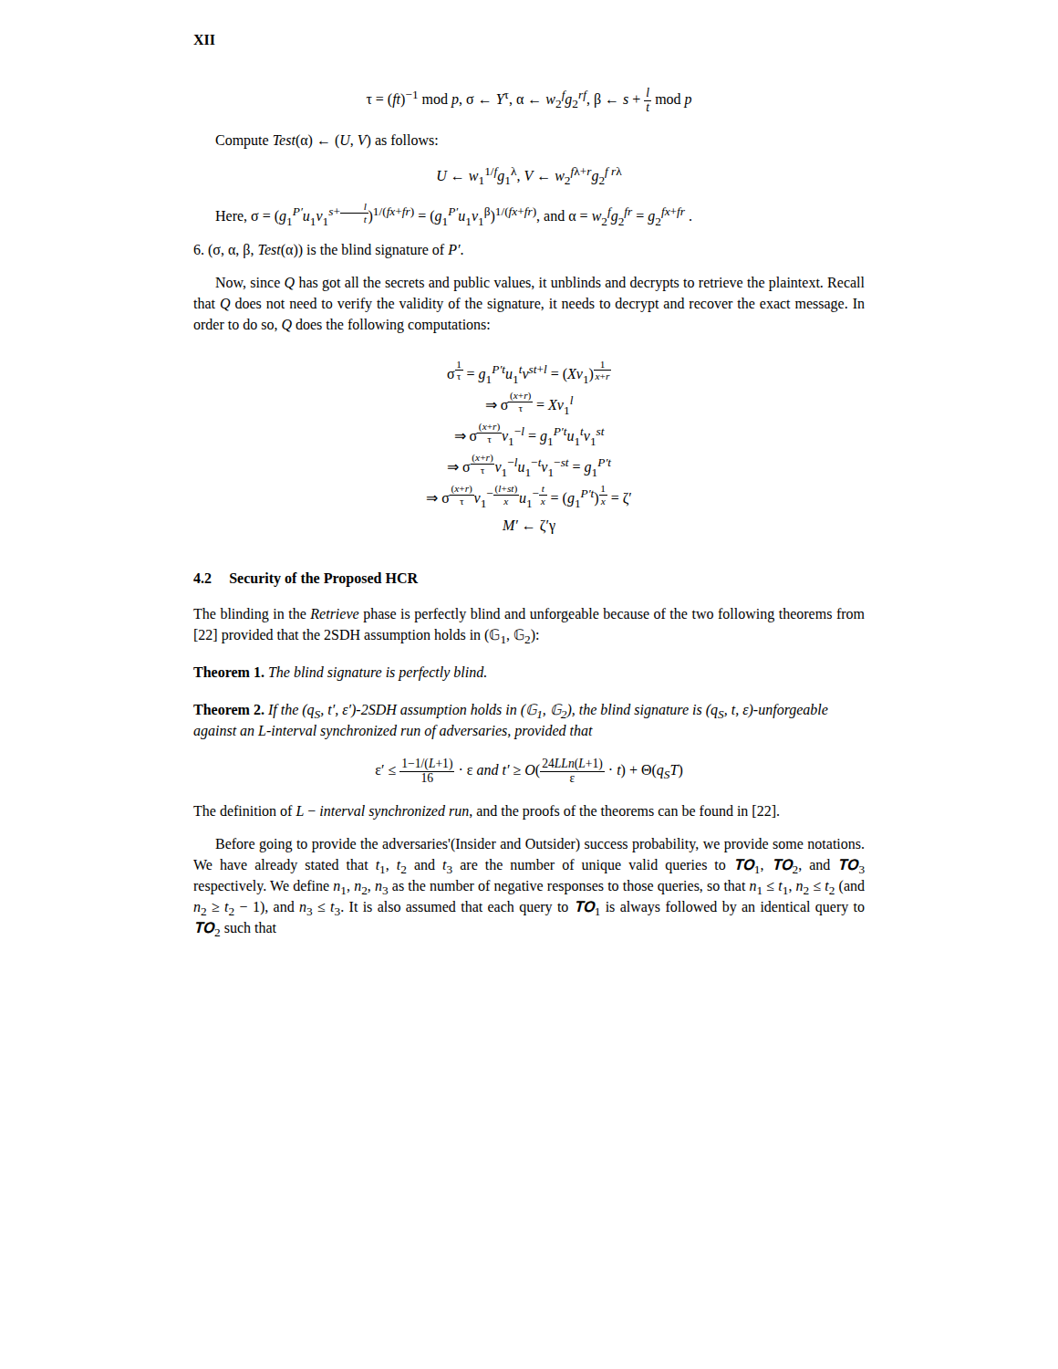XII
τ = (ft)−1 mod p, σ ← Yτ, α ← w2fg2rf, β ← s + lt mod p
Compute Test(α) ← (U, V) as follows:
U ← w11/fg1λ, V ← w2fλ+rg2f rλ
Here, σ = (g1P′u1v1s+lt)1/(fx+fr) = (g1P′u1v1β)1/(fx+fr), and α = w2fg2fr = g2fx+fr .
6. (σ, α, β, Test(α)) is the blind signature of P′.
Now, since Q has got all the secrets and public values, it unblinds and decrypts to retrieve the plaintext. Recall that Q does not need to verify the validity of the signature, it needs to decrypt and recover the exact message. In order to do so, Q does the following computations:
σ1 τ = g1P′tu1tvst+l = (Xv1)1 x+r
⇒ σ(x+r) τ = Xv1l
⇒ σ(x+r) τv1−l = g1P′tu1tv1st
⇒ σ(x+r) τv1−lu1−tv1−st = g1P′t
⇒ σ(x+r) τv1−(l+st) xu1−tx = (g1P′t)1 x = ζ′
M′ ← ζ′γ
4.2 Security of the Proposed HCR
The blinding in the Retrieve phase is perfectly blind and unforgeable because of the two following theorems from [22] provided that the 2SDH assumption holds in (𝔾1, 𝔾2):
Theorem 1. The blind signature is perfectly blind.
Theorem 2. If the (qS, t′, ε′)-2SDH assumption holds in (𝔾1, 𝔾2), the blind signature is (qS, t, ε)-unforgeable against an L-interval synchronized run of adversaries, provided that
ε′ ≤ 1−1/(L+1) 16 · ε and t′ ≥ O(24LLn(L+1) ε · t) + Θ(qST)
The definition of L − interval synchronized run, and the proofs of the theorems can be found in [22].
Before going to provide the adversaries'(Insider and Outsider) success probability, we provide some notations. We have already stated that t1, t2 and t3 are the number of unique valid queries to 𝐓𝐎1, 𝐓𝐎2, and 𝐓𝐎3 respectively. We define n1, n2, n3 as the number of negative responses to those queries, so that n1 ≤ t1, n2 ≤ t2 (and n2 ≥ t2 − 1), and n3 ≤ t3. It is also assumed that each query to 𝐓𝐎1 is always followed by an identical query to 𝐓𝐎2 such that